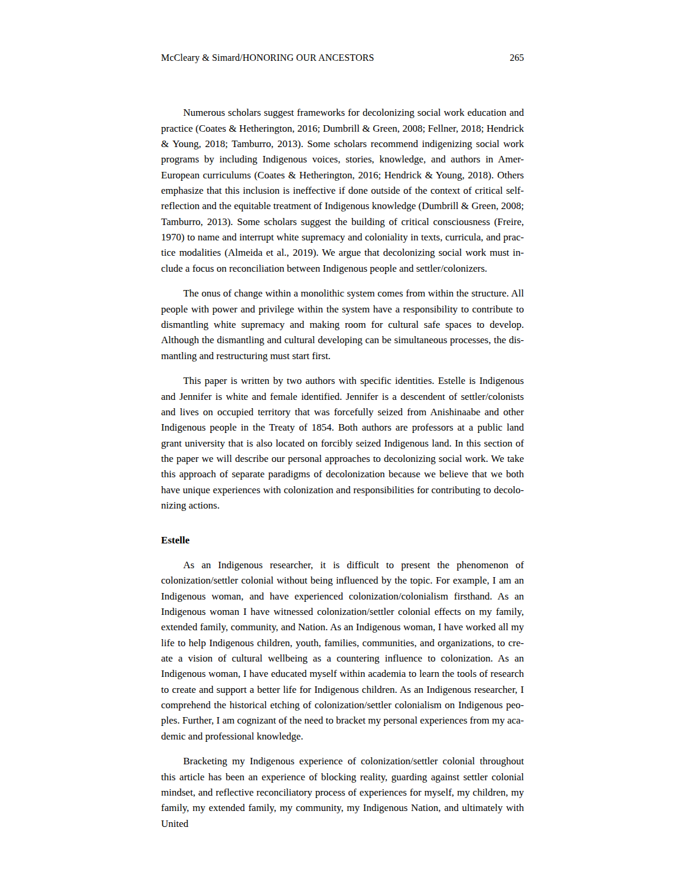McCleary & Simard/HONORING OUR ANCESTORS 265
Numerous scholars suggest frameworks for decolonizing social work education and practice (Coates & Hetherington, 2016; Dumbrill & Green, 2008; Fellner, 2018; Hendrick & Young, 2018; Tamburro, 2013). Some scholars recommend indigenizing social work programs by including Indigenous voices, stories, knowledge, and authors in Amer-European curriculums (Coates & Hetherington, 2016; Hendrick & Young, 2018). Others emphasize that this inclusion is ineffective if done outside of the context of critical self-reflection and the equitable treatment of Indigenous knowledge (Dumbrill & Green, 2008; Tamburro, 2013). Some scholars suggest the building of critical consciousness (Freire, 1970) to name and interrupt white supremacy and coloniality in texts, curricula, and practice modalities (Almeida et al., 2019). We argue that decolonizing social work must include a focus on reconciliation between Indigenous people and settler/colonizers.
The onus of change within a monolithic system comes from within the structure. All people with power and privilege within the system have a responsibility to contribute to dismantling white supremacy and making room for cultural safe spaces to develop. Although the dismantling and cultural developing can be simultaneous processes, the dismantling and restructuring must start first.
This paper is written by two authors with specific identities. Estelle is Indigenous and Jennifer is white and female identified. Jennifer is a descendent of settler/colonists and lives on occupied territory that was forcefully seized from Anishinaabe and other Indigenous people in the Treaty of 1854. Both authors are professors at a public land grant university that is also located on forcibly seized Indigenous land. In this section of the paper we will describe our personal approaches to decolonizing social work. We take this approach of separate paradigms of decolonization because we believe that we both have unique experiences with colonization and responsibilities for contributing to decolonizing actions.
Estelle
As an Indigenous researcher, it is difficult to present the phenomenon of colonization/settler colonial without being influenced by the topic. For example, I am an Indigenous woman, and have experienced colonization/colonialism firsthand. As an Indigenous woman I have witnessed colonization/settler colonial effects on my family, extended family, community, and Nation. As an Indigenous woman, I have worked all my life to help Indigenous children, youth, families, communities, and organizations, to create a vision of cultural wellbeing as a countering influence to colonization. As an Indigenous woman, I have educated myself within academia to learn the tools of research to create and support a better life for Indigenous children. As an Indigenous researcher, I comprehend the historical etching of colonization/settler colonialism on Indigenous peoples. Further, I am cognizant of the need to bracket my personal experiences from my academic and professional knowledge.
Bracketing my Indigenous experience of colonization/settler colonial throughout this article has been an experience of blocking reality, guarding against settler colonial mindset, and reflective reconciliatory process of experiences for myself, my children, my family, my extended family, my community, my Indigenous Nation, and ultimately with United